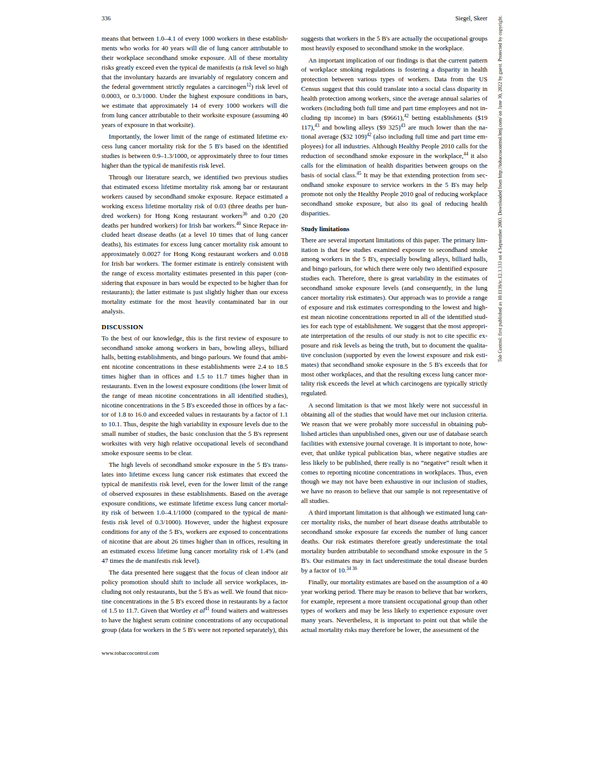Tob Control: first published as 10.1136/tc.12.3.333 on 4 September 2003. Downloaded from http://tobaccocontrol.bmj.com/ on June 30, 2022 by guest. Protected by copyright.
336 Siegel, Skeer
means that between 1.0–4.1 of every 1000 workers in these establishments who works for 40 years will die of lung cancer attributable to their workplace secondhand smoke exposure. All of these mortality risks greatly exceed even the typical de manifestis (a risk level so high that the involuntary hazards are invariably of regulatory concern and the federal government strictly regulates a carcinogen12) risk level of 0.0003, or 0.3/1000. Under the highest exposure conditions in bars, we estimate that approximately 14 of every 1000 workers will die from lung cancer attributable to their worksite exposure (assuming 40 years of exposure in that worksite).
Importantly, the lower limit of the range of estimated lifetime excess lung cancer mortality risk for the 5 B's based on the identified studies is between 0.9–1.3/1000, or approximately three to four times higher than the typical de manifestis risk level.
Through our literature search, we identified two previous studies that estimated excess lifetime mortality risk among bar or restaurant workers caused by secondhand smoke exposure. Repace estimated a working excess lifetime mortality risk of 0.03 (three deaths per hundred workers) for Hong Kong restaurant workers36 and 0.20 (20 deaths per hundred workers) for Irish bar workers.40 Since Repace included heart disease deaths (at a level 10 times that of lung cancer deaths), his estimates for excess lung cancer mortality risk amount to approximately 0.0027 for Hong Kong restaurant workers and 0.018 for Irish bar workers. The former estimate is entirely consistent with the range of excess mortality estimates presented in this paper (considering that exposure in bars would be expected to be higher than for restaurants); the latter estimate is just slightly higher than our excess mortality estimate for the most heavily contaminated bar in our analysis.
Discussion
To the best of our knowledge, this is the first review of exposure to secondhand smoke among workers in bars, bowling alleys, billiard halls, betting establishments, and bingo parlours. We found that ambient nicotine concentrations in these establishments were 2.4 to 18.5 times higher than in offices and 1.5 to 11.7 times higher than in restaurants. Even in the lowest exposure conditions (the lower limit of the range of mean nicotine concentrations in all identified studies), nicotine concentrations in the 5 B's exceeded those in offices by a factor of 1.8 to 16.0 and exceeded values in restaurants by a factor of 1.1 to 10.1. Thus, despite the high variability in exposure levels due to the small number of studies, the basic conclusion that the 5 B's represent worksites with very high relative occupational levels of secondhand smoke exposure seems to be clear.
The high levels of secondhand smoke exposure in the 5 B's translates into lifetime excess lung cancer risk estimates that exceed the typical de manifestis risk level, even for the lower limit of the range of observed exposures in these establishments. Based on the average exposure conditions, we estimate lifetime excess lung cancer mortality risk of between 1.0–4.1/1000 (compared to the typical de manifestis risk level of 0.3/1000). However, under the highest exposure conditions for any of the 5 B's, workers are exposed to concentrations of nicotine that are about 26 times higher than in offices, resulting in an estimated excess lifetime lung cancer mortality risk of 1.4% (and 47 times the de manifestis risk level).
The data presented here suggest that the focus of clean indoor air policy promotion should shift to include all service workplaces, including not only restaurants, but the 5 B's as well. We found that nicotine concentrations in the 5 B's exceed those in restaurants by a factor of 1.5 to 11.7. Given that Wortley et al41 found waiters and waitresses to have the highest serum cotinine concentrations of any occupational group (data for workers in the 5 B's were not reported separately), this suggests that workers in the 5 B's are actually the occupational groups most heavily exposed to secondhand smoke in the workplace.
An important implication of our findings is that the current pattern of workplace smoking regulations is fostering a disparity in health protection between various types of workers. Data from the US Census suggest that this could translate into a social class disparity in health protection among workers, since the average annual salaries of workers (including both full time and part time employees and not including tip income) in bars ($9661),42 betting establishments ($19 117),43 and bowling alleys ($9 325)43 are much lower than the national average ($32 109)42 (also including full time and part time employees) for all industries. Although Healthy People 2010 calls for the reduction of secondhand smoke exposure in the workplace,44 it also calls for the elimination of health disparities between groups on the basis of social class.45 It may be that extending protection from secondhand smoke exposure to service workers in the 5 B's may help promote not only the Healthy People 2010 goal of reducing workplace secondhand smoke exposure, but also its goal of reducing health disparities.
Study limitations
There are several important limitations of this paper. The primary limitation is that few studies examined exposure to secondhand smoke among workers in the 5 B's, especially bowling alleys, billiard halls, and bingo parlours, for which there were only two identified exposure studies each. Therefore, there is great variability in the estimates of secondhand smoke exposure levels (and consequently, in the lung cancer mortality risk estimates). Our approach was to provide a range of exposure and risk estimates corresponding to the lowest and highest mean nicotine concentrations reported in all of the identified studies for each type of establishment. We suggest that the most appropriate interpretation of the results of our study is not to cite specific exposure and risk levels as being the truth, but to document the qualitative conclusion (supported by even the lowest exposure and risk estimates) that secondhand smoke exposure in the 5 B's exceeds that for most other workplaces, and that the resulting excess lung cancer mortality risk exceeds the level at which carcinogens are typically strictly regulated.
A second limitation is that we most likely were not successful in obtaining all of the studies that would have met our inclusion criteria. We reason that we were probably more successful in obtaining published articles than unpublished ones, given our use of database search facilities with extensive journal coverage. It is important to note, however, that unlike typical publication bias, where negative studies are less likely to be published, there really is no “negative” result when it comes to reporting nicotine concentrations in workplaces. Thus, even though we may not have been exhaustive in our inclusion of studies, we have no reason to believe that our sample is not representative of all studies.
A third important limitation is that although we estimated lung cancer mortality risks, the number of heart disease deaths attributable to secondhand smoke exposure far exceeds the number of lung cancer deaths. Our risk estimates therefore greatly underestimate the total mortality burden attributable to secondhand smoke exposure in the 5 B's. Our estimates may in fact underestimate the total disease burden by a factor of 10.34 36
Finally, our mortality estimates are based on the assumption of a 40 year working period. There may be reason to believe that bar workers, for example, represent a more transient occupational group than other types of workers and may be less likely to experience exposure over many years. Nevertheless, it is important to point out that while the actual mortality risks may therefore be lower, the assessment of the
www.tobaccocontrol.com